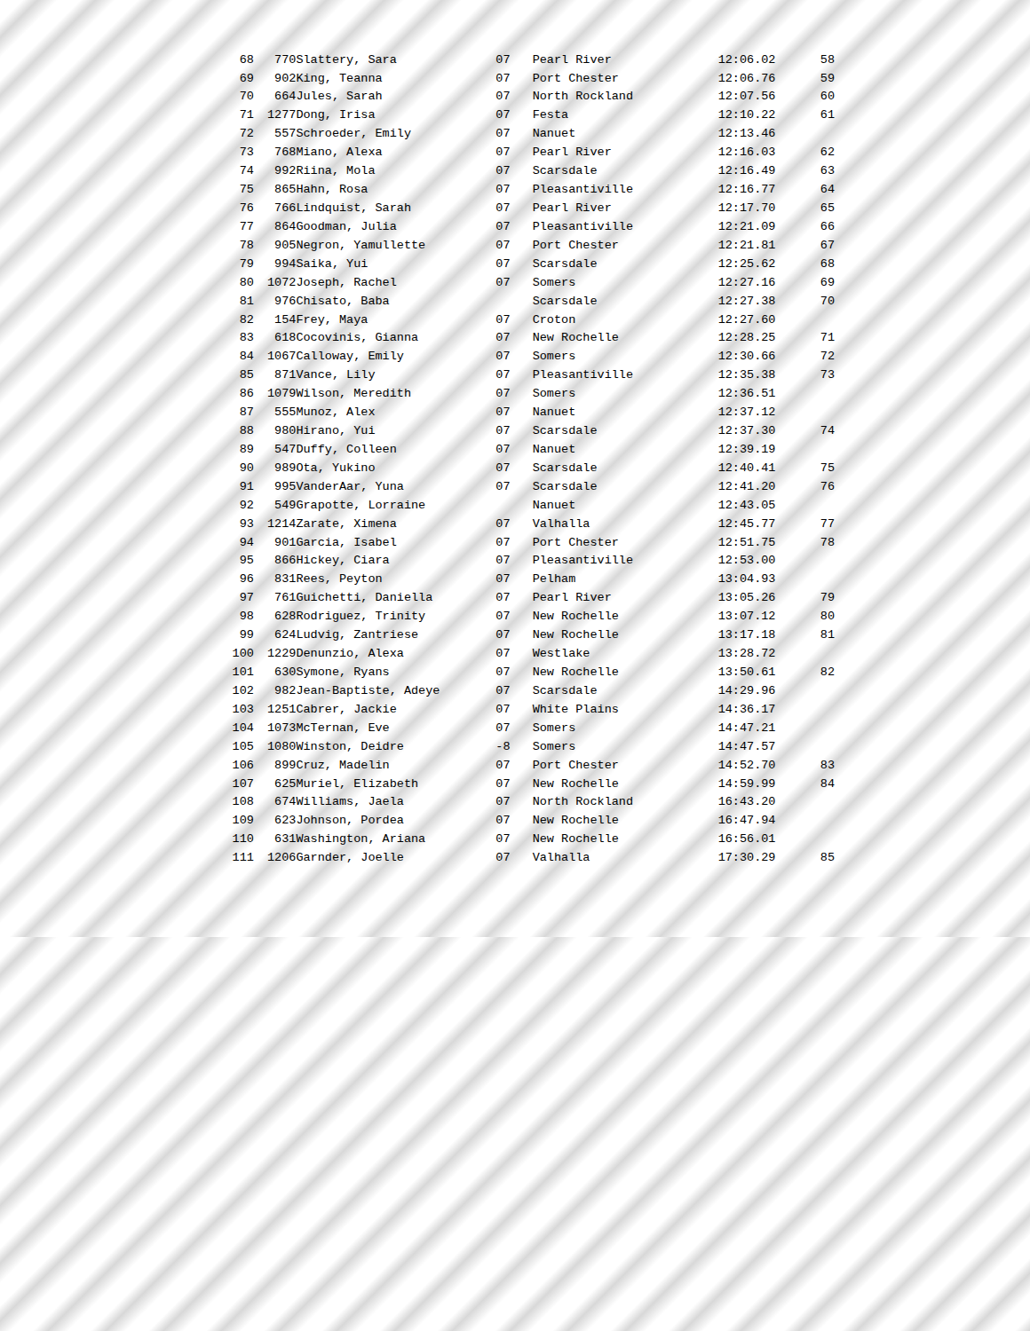| 68 | 770 | Slattery, Sara | 07 | Pearl River | 12:06.02 | 58 |
| 69 | 902 | King, Teanna | 07 | Port Chester | 12:06.76 | 59 |
| 70 | 664 | Jules, Sarah | 07 | North Rockland | 12:07.56 | 60 |
| 71 | 1277 | Dong, Irisa | 07 | Festa | 12:10.22 | 61 |
| 72 | 557 | Schroeder, Emily | 07 | Nanuet | 12:13.46 | |
| 73 | 768 | Miano, Alexa | 07 | Pearl River | 12:16.03 | 62 |
| 74 | 992 | Riina, Mola | 07 | Scarsdale | 12:16.49 | 63 |
| 75 | 865 | Hahn, Rosa | 07 | Pleasantiville | 12:16.77 | 64 |
| 76 | 766 | Lindquist, Sarah | 07 | Pearl River | 12:17.70 | 65 |
| 77 | 864 | Goodman, Julia | 07 | Pleasantiville | 12:21.09 | 66 |
| 78 | 905 | Negron, Yamullette | 07 | Port Chester | 12:21.81 | 67 |
| 79 | 994 | Saika, Yui | 07 | Scarsdale | 12:25.62 | 68 |
| 80 | 1072 | Joseph, Rachel | 07 | Somers | 12:27.16 | 69 |
| 81 | 976 | Chisato, Baba | | Scarsdale | 12:27.38 | 70 |
| 82 | 154 | Frey, Maya | 07 | Croton | 12:27.60 | |
| 83 | 618 | Cocovinis, Gianna | 07 | New Rochelle | 12:28.25 | 71 |
| 84 | 1067 | Calloway, Emily | 07 | Somers | 12:30.66 | 72 |
| 85 | 871 | Vance, Lily | 07 | Pleasantiville | 12:35.38 | 73 |
| 86 | 1079 | Wilson, Meredith | 07 | Somers | 12:36.51 | |
| 87 | 555 | Munoz, Alex | 07 | Nanuet | 12:37.12 | |
| 88 | 980 | Hirano, Yui | 07 | Scarsdale | 12:37.30 | 74 |
| 89 | 547 | Duffy, Colleen | 07 | Nanuet | 12:39.19 | |
| 90 | 989 | Ota, Yukino | 07 | Scarsdale | 12:40.41 | 75 |
| 91 | 995 | VanderAar, Yuna | 07 | Scarsdale | 12:41.20 | 76 |
| 92 | 549 | Grapotte, Lorraine | | Nanuet | 12:43.05 | |
| 93 | 1214 | Zarate, Ximena | 07 | Valhalla | 12:45.77 | 77 |
| 94 | 901 | Garcia, Isabel | 07 | Port Chester | 12:51.75 | 78 |
| 95 | 866 | Hickey, Ciara | 07 | Pleasantiville | 12:53.00 | |
| 96 | 831 | Rees, Peyton | 07 | Pelham | 13:04.93 | |
| 97 | 761 | Guichetti, Daniella | 07 | Pearl River | 13:05.26 | 79 |
| 98 | 628 | Rodriguez, Trinity | 07 | New Rochelle | 13:07.12 | 80 |
| 99 | 624 | Ludvig, Zantriese | 07 | New Rochelle | 13:17.18 | 81 |
| 100 | 1229 | Denunzio, Alexa | 07 | Westlake | 13:28.72 | |
| 101 | 630 | Symone, Ryans | 07 | New Rochelle | 13:50.61 | 82 |
| 102 | 982 | Jean-Baptiste, Adeye | 07 | Scarsdale | 14:29.96 | |
| 103 | 1251 | Cabrer, Jackie | 07 | White Plains | 14:36.17 | |
| 104 | 1073 | McTernan, Eve | 07 | Somers | 14:47.21 | |
| 105 | 1080 | Winston, Deidre | -8 | Somers | 14:47.57 | |
| 106 | 899 | Cruz, Madelin | 07 | Port Chester | 14:52.70 | 83 |
| 107 | 625 | Muriel, Elizabeth | 07 | New Rochelle | 14:59.99 | 84 |
| 108 | 674 | Williams, Jaela | 07 | North Rockland | 16:43.20 | |
| 109 | 623 | Johnson, Pordea | 07 | New Rochelle | 16:47.94 | |
| 110 | 631 | Washington, Ariana | 07 | New Rochelle | 16:56.01 | |
| 111 | 1206 | Garnder, Joelle | 07 | Valhalla | 17:30.29 | 85 |